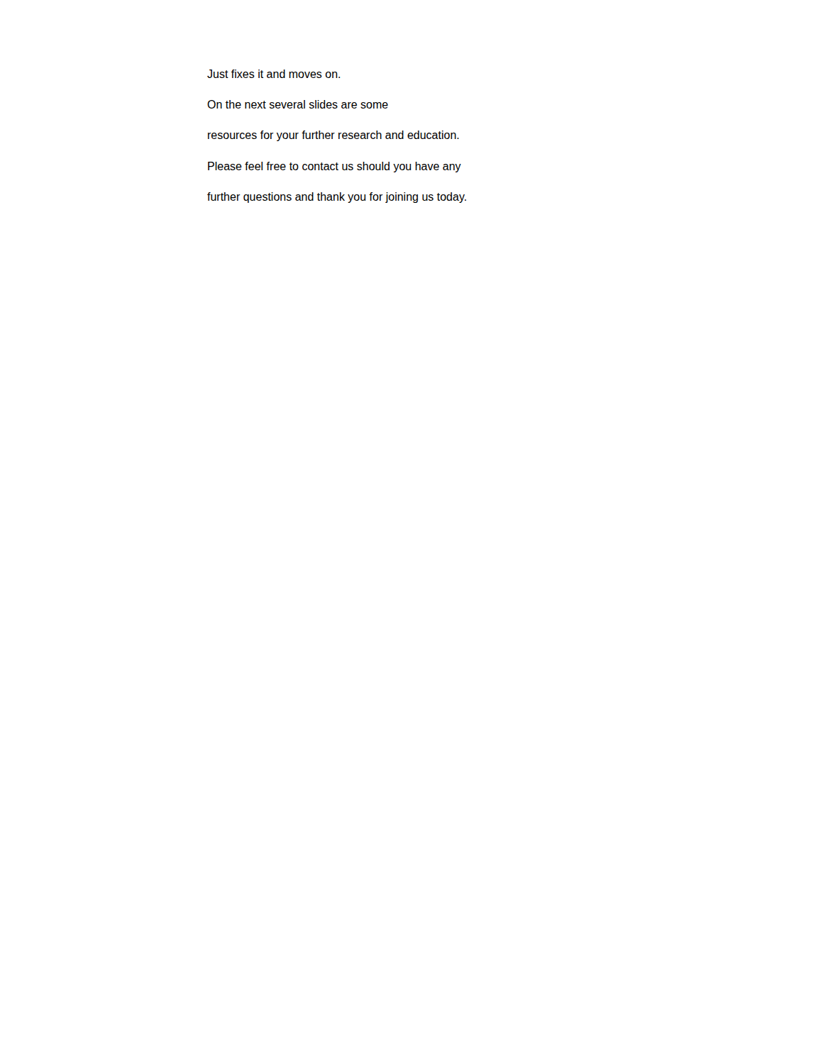Just fixes it and moves on.
On the next several slides are some
resources for your further research and education.
Please feel free to contact us should you have any
further questions and thank you for joining us today.